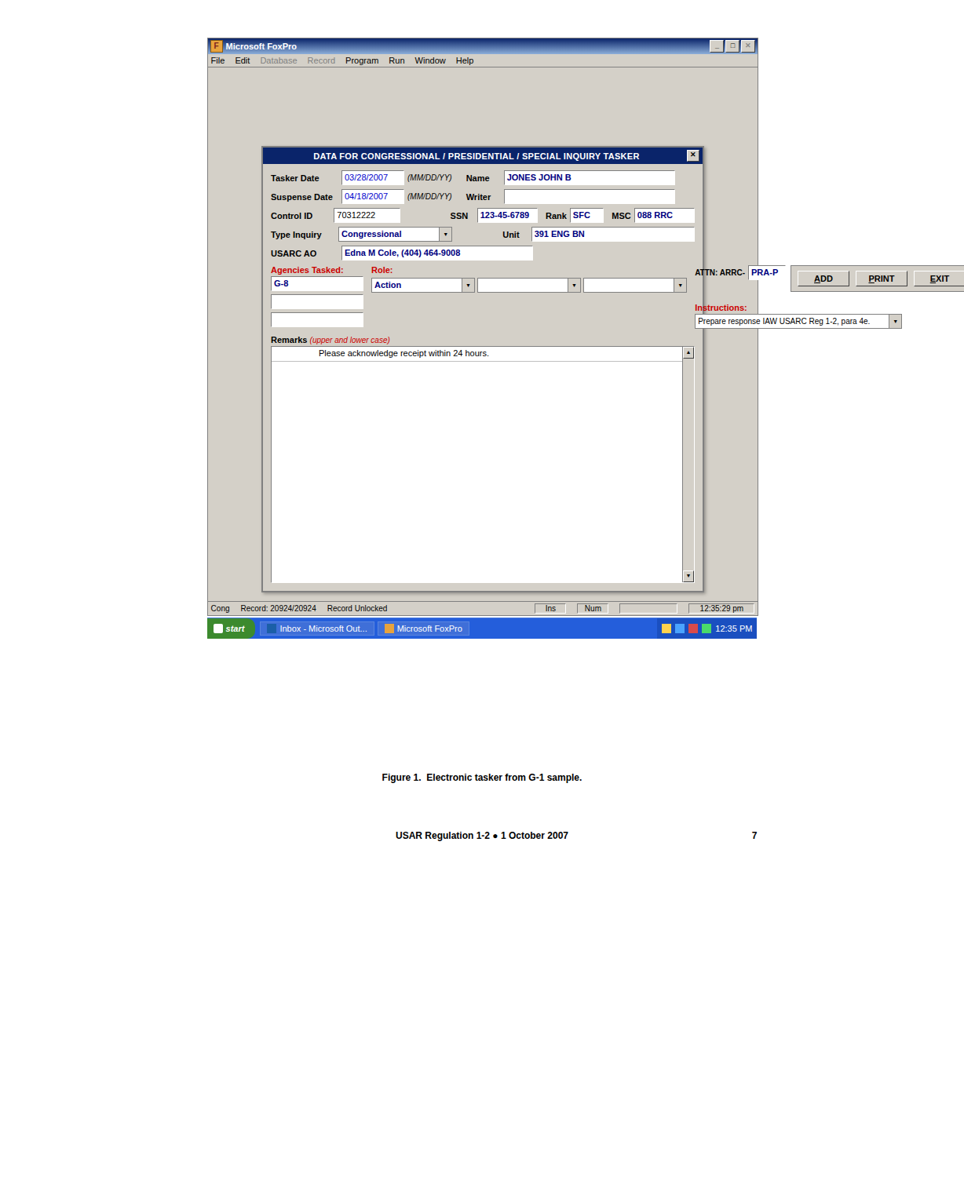F Microsoft FoxPro _□✕
File Edit Database Record Program Run Window Help
DATA FOR CONGRESSIONAL / PRESIDENTIAL / SPECIAL INQUIRY TASKER ✕
Tasker Date 03/28/2007 (MM/DD/YY) Name JONES JOHN B
Suspense Date 04/18/2007 (MM/DD/YY) Writer
Control ID 70312222 SSN 123-45-6789 Rank SFC MSC 088 RRC
Type Inquiry Congressional ▼ Unit 391 ENG BN
USARC AO Edna M Cole, (404) 464-9008
Agencies Tasked:
G-8
Role:
Action ▼
▼
▼
ATTN: ARRC- PRA-P
ADD PRINT EXIT
Instructions:
Prepare response IAW USARC Reg 1-2, para 4e. ▼
Remarks (upper and lower case)
Please acknowledge receipt within 24 hours.
▲
▼
Cong Record: 20924/20924 Record Unlocked Ins Num 12:35:29 pm
start
Inbox - Microsoft Out...
Microsoft FoxPro
12:35 PM
Figure 1. Electronic tasker from G-1 sample.
USAR Regulation 1-2 ● 1 October 2007 7